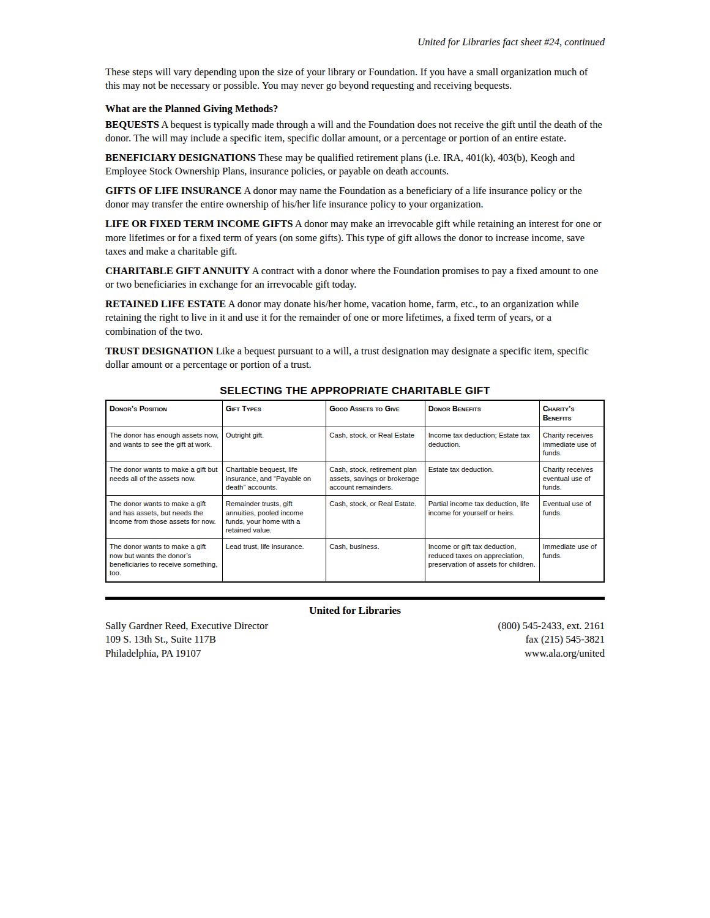United for Libraries fact sheet #24, continued
These steps will vary depending upon the size of your library or Foundation. If you have a small organization much of this may not be necessary or possible. You may never go beyond requesting and receiving bequests.
What are the Planned Giving Methods?
Bequests A bequest is typically made through a will and the Foundation does not receive the gift until the death of the donor. The will may include a specific item, specific dollar amount, or a percentage or portion of an entire estate.
Beneficiary Designations These may be qualified retirement plans (i.e. IRA, 401(k), 403(b), Keogh and Employee Stock Ownership Plans, insurance policies, or payable on death accounts.
Gifts of Life Insurance A donor may name the Foundation as a beneficiary of a life insurance policy or the donor may transfer the entire ownership of his/her life insurance policy to your organization.
Life or Fixed Term Income Gifts A donor may make an irrevocable gift while retaining an interest for one or more lifetimes or for a fixed term of years (on some gifts). This type of gift allows the donor to increase income, save taxes and make a charitable gift.
Charitable Gift Annuity A contract with a donor where the Foundation promises to pay a fixed amount to one or two beneficiaries in exchange for an irrevocable gift today.
Retained Life Estate A donor may donate his/her home, vacation home, farm, etc., to an organization while retaining the right to live in it and use it for the remainder of one or more lifetimes, a fixed term of years, or a combination of the two.
Trust Designation Like a bequest pursuant to a will, a trust designation may designate a specific item, specific dollar amount or a percentage or portion of a trust.
SELECTING THE APPROPRIATE CHARITABLE GIFT
| Donor’s Position | Gift Types | Good Assets to Give | Donor Benefits | Charity’s Benefits |
| --- | --- | --- | --- | --- |
| The donor has enough assets now, and wants to see the gift at work. | Outright gift. | Cash, stock, or Real Estate | Income tax deduction; Estate tax deduction. | Charity receives immediate use of funds. |
| The donor wants to make a gift but needs all of the assets now. | Charitable bequest, life insurance, and “Payable on death” accounts. | Cash, stock, retirement plan assets, savings or brokerage account remainders. | Estate tax deduction. | Charity receives eventual use of funds. |
| The donor wants to make a gift and has assets, but needs the income from those assets for now. | Remainder trusts, gift annuities, pooled income funds, your home with a retained value. | Cash, stock, or Real Estate. | Partial income tax deduction, life income for yourself or heirs. | Eventual use of funds. |
| The donor wants to make a gift now but wants the donor’s beneficiaries to receive something, too. | Lead trust, life insurance. | Cash, business. | Income or gift tax deduction, reduced taxes on appreciation, preservation of assets for children. | Immediate use of funds. |
United for Libraries
Sally Gardner Reed, Executive Director
109 S. 13th St., Suite 117B
Philadelphia, PA 19107
(800) 545-2433, ext. 2161
fax (215) 545-3821
www.ala.org/united